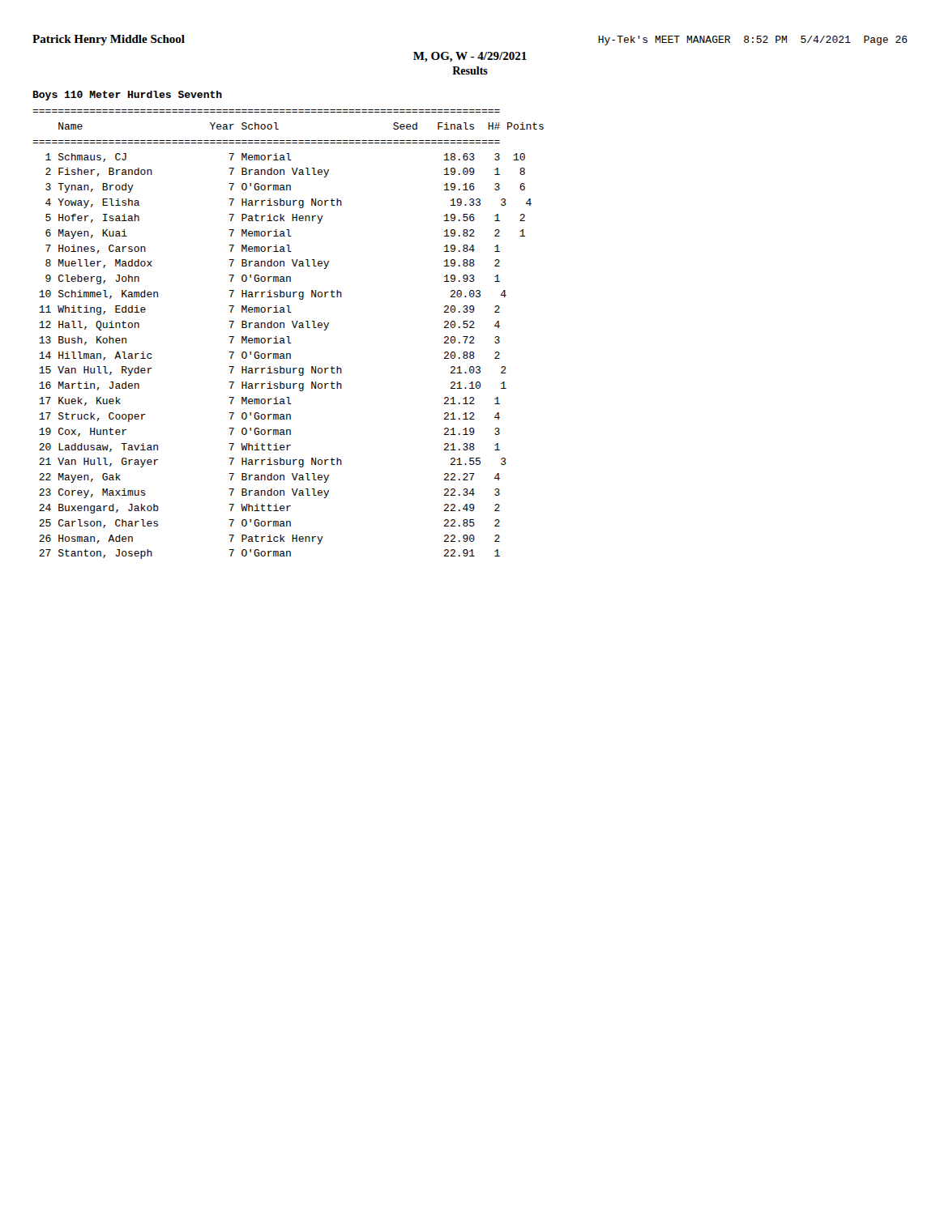Patrick Henry Middle School Hy-Tek's MEET MANAGER 8:52 PM 5/4/2021 Page 26
M, OG, W - 4/29/2021
Results
Boys 110 Meter Hurdles Seventh
==========================================================================
    Name                    Year School                  Seed   Finals  H# Points
==========================================================================
  1 Schmaus, CJ                7 Memorial                        18.63   3  10
  2 Fisher, Brandon            7 Brandon Valley                  19.09   1   8
  3 Tynan, Brody               7 O'Gorman                        19.16   3   6
  4 Yoway, Elisha              7 Harrisburg North                 19.33   3   4
  5 Hofer, Isaiah              7 Patrick Henry                   19.56   1   2
  6 Mayen, Kuai                7 Memorial                        19.82   2   1
  7 Hoines, Carson             7 Memorial                        19.84   1
  8 Mueller, Maddox            7 Brandon Valley                  19.88   2
  9 Cleberg, John              7 O'Gorman                        19.93   1
 10 Schimmel, Kamden           7 Harrisburg North                 20.03   4
 11 Whiting, Eddie             7 Memorial                        20.39   2
 12 Hall, Quinton              7 Brandon Valley                  20.52   4
 13 Bush, Kohen                7 Memorial                        20.72   3
 14 Hillman, Alaric            7 O'Gorman                        20.88   2
 15 Van Hull, Ryder            7 Harrisburg North                 21.03   2
 16 Martin, Jaden              7 Harrisburg North                 21.10   1
 17 Kuek, Kuek                 7 Memorial                        21.12   1
 17 Struck, Cooper             7 O'Gorman                        21.12   4
 19 Cox, Hunter                7 O'Gorman                        21.19   3
 20 Laddusaw, Tavian           7 Whittier                        21.38   1
 21 Van Hull, Grayer           7 Harrisburg North                 21.55   3
 22 Mayen, Gak                 7 Brandon Valley                  22.27   4
 23 Corey, Maximus             7 Brandon Valley                  22.34   3
 24 Buxengard, Jakob           7 Whittier                        22.49   2
 25 Carlson, Charles           7 O'Gorman                        22.85   2
 26 Hosman, Aden               7 Patrick Henry                   22.90   2
 27 Stanton, Joseph            7 O'Gorman                        22.91   1